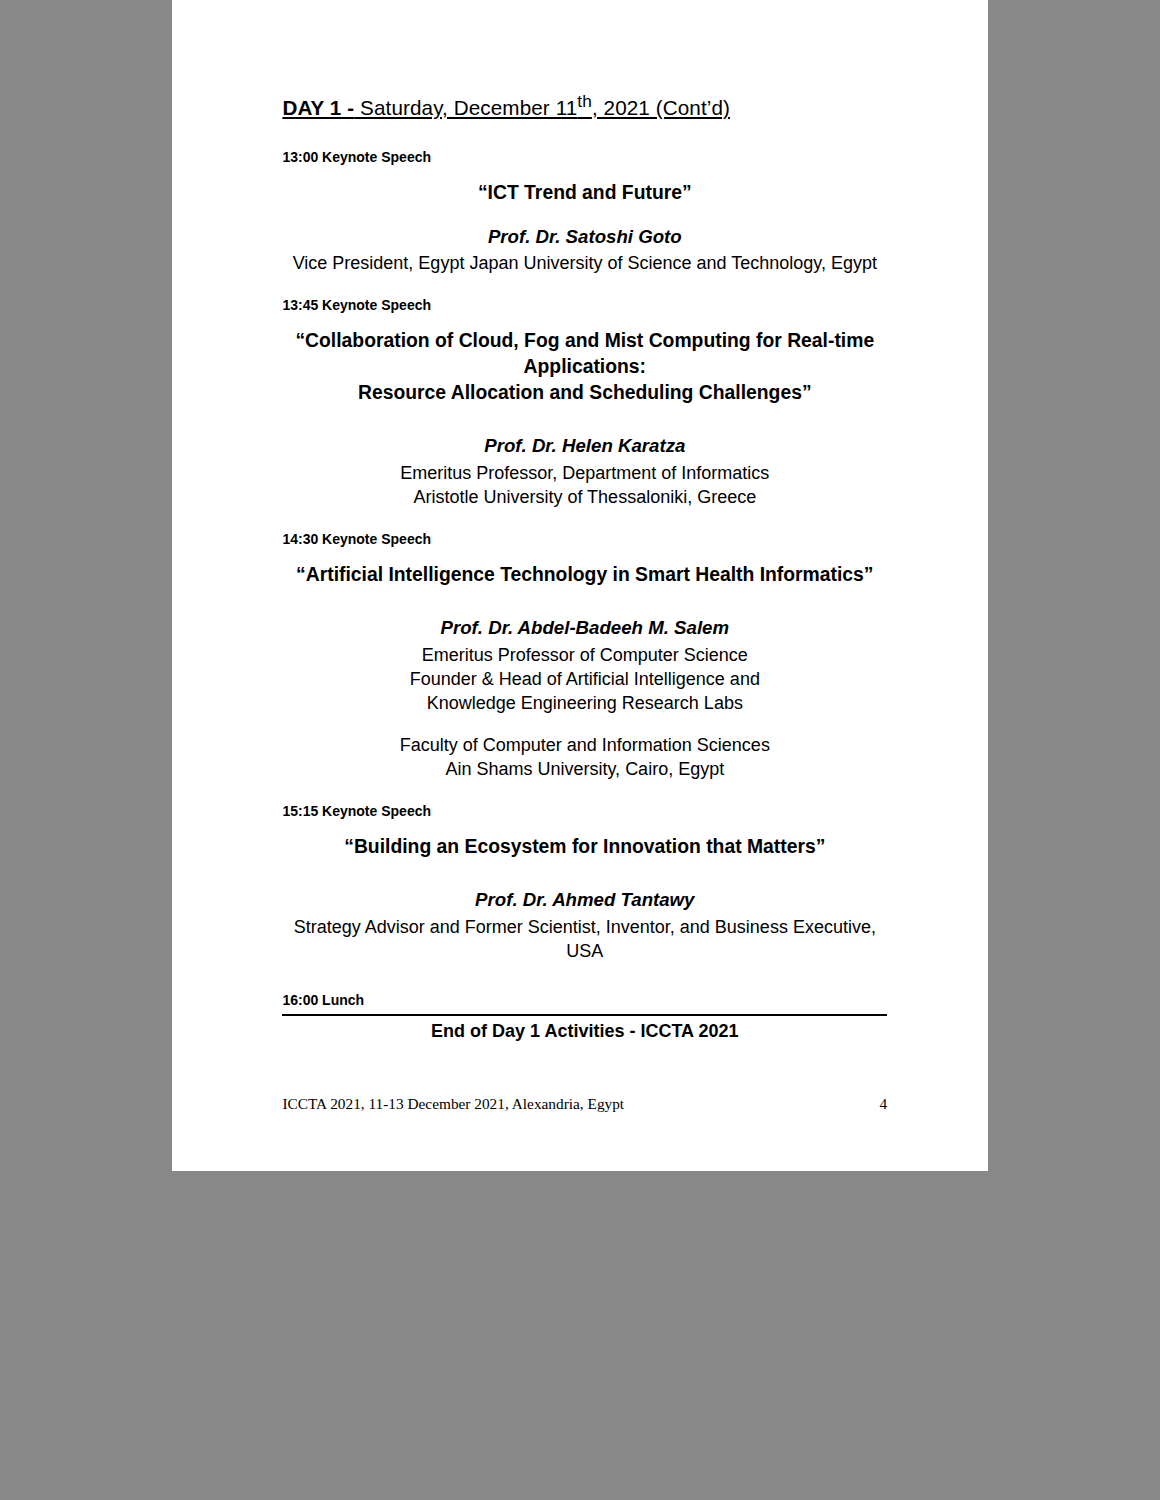DAY 1 - Saturday, December 11th, 2021 (Cont’d)
13:00 Keynote Speech
“ICT Trend and Future”
Prof. Dr. Satoshi Goto
Vice President, Egypt Japan University of Science and Technology, Egypt
13:45 Keynote Speech
“Collaboration of Cloud, Fog and Mist Computing for Real-time Applications:
Resource Allocation and Scheduling Challenges”
Prof. Dr. Helen Karatza
Emeritus Professor, Department of Informatics Aristotle University of Thessaloniki, Greece
14:30 Keynote Speech
“Artificial Intelligence Technology in Smart Health Informatics”
Prof. Dr. Abdel-Badeeh M. Salem
Emeritus Professor of Computer Science Founder & Head of Artificial Intelligence and Knowledge Engineering Research Labs
Faculty of Computer and Information Sciences Ain Shams University, Cairo, Egypt
15:15 Keynote Speech
“Building an Ecosystem for Innovation that Matters”
Prof. Dr. Ahmed Tantawy
Strategy Advisor and Former Scientist, Inventor, and Business Executive, USA
16:00 Lunch
End of Day 1 Activities - ICCTA 2021
ICCTA 2021, 11-13 December 2021, Alexandria, Egypt
4